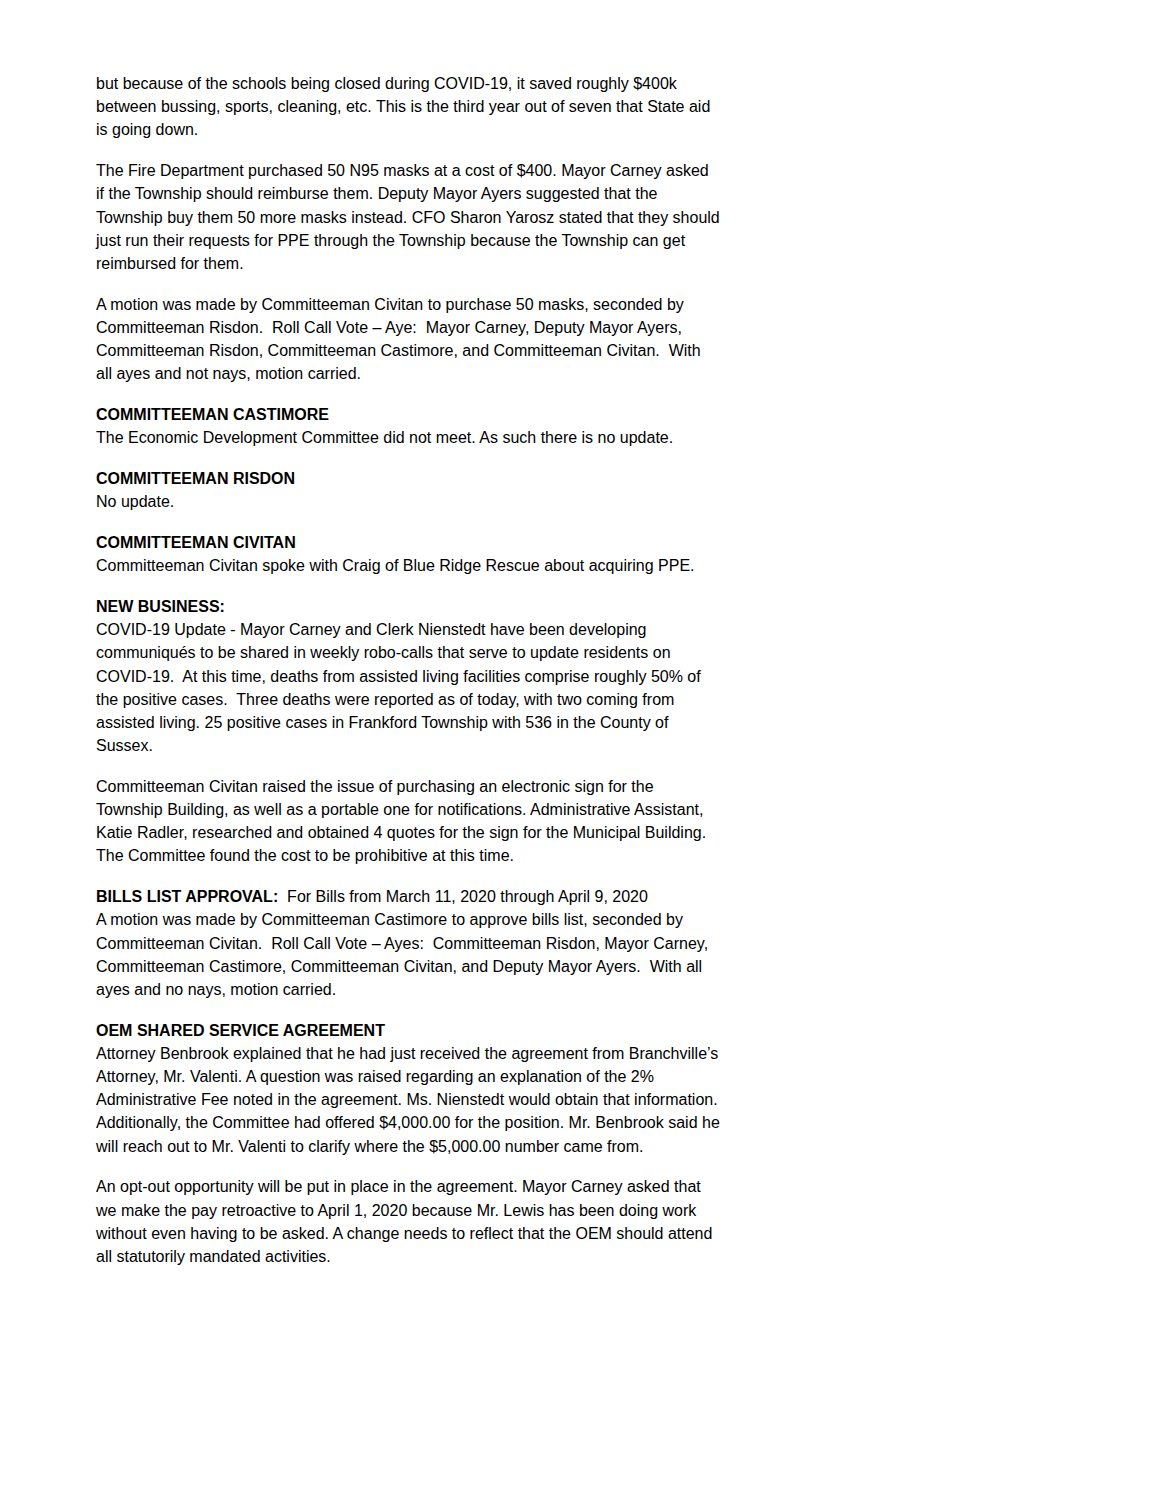but because of the schools being closed during COVID-19, it saved roughly $400k between bussing, sports, cleaning, etc. This is the third year out of seven that State aid is going down.
The Fire Department purchased 50 N95 masks at a cost of $400. Mayor Carney asked if the Township should reimburse them. Deputy Mayor Ayers suggested that the Township buy them 50 more masks instead. CFO Sharon Yarosz stated that they should just run their requests for PPE through the Township because the Township can get reimbursed for them.
A motion was made by Committeeman Civitan to purchase 50 masks, seconded by Committeeman Risdon. Roll Call Vote – Aye: Mayor Carney, Deputy Mayor Ayers, Committeeman Risdon, Committeeman Castimore, and Committeeman Civitan. With all ayes and not nays, motion carried.
Committeeman Castimore
The Economic Development Committee did not meet. As such there is no update.
Committeeman Risdon
No update.
Committeeman Civitan
Committeeman Civitan spoke with Craig of Blue Ridge Rescue about acquiring PPE.
New Business:
COVID-19 Update - Mayor Carney and Clerk Nienstedt have been developing communiqués to be shared in weekly robo-calls that serve to update residents on COVID-19. At this time, deaths from assisted living facilities comprise roughly 50% of the positive cases. Three deaths were reported as of today, with two coming from assisted living. 25 positive cases in Frankford Township with 536 in the County of Sussex.
Committeeman Civitan raised the issue of purchasing an electronic sign for the Township Building, as well as a portable one for notifications. Administrative Assistant, Katie Radler, researched and obtained 4 quotes for the sign for the Municipal Building. The Committee found the cost to be prohibitive at this time.
BILLS LIST APPROVAL: For Bills from March 11, 2020 through April 9, 2020
A motion was made by Committeeman Castimore to approve bills list, seconded by Committeeman Civitan. Roll Call Vote – Ayes: Committeeman Risdon, Mayor Carney, Committeeman Castimore, Committeeman Civitan, and Deputy Mayor Ayers. With all ayes and no nays, motion carried.
OEM Shared Service Agreement
Attorney Benbrook explained that he had just received the agreement from Branchville’s Attorney, Mr. Valenti. A question was raised regarding an explanation of the 2% Administrative Fee noted in the agreement. Ms. Nienstedt would obtain that information. Additionally, the Committee had offered $4,000.00 for the position. Mr. Benbrook said he will reach out to Mr. Valenti to clarify where the $5,000.00 number came from.
An opt-out opportunity will be put in place in the agreement. Mayor Carney asked that we make the pay retroactive to April 1, 2020 because Mr. Lewis has been doing work without even having to be asked. A change needs to reflect that the OEM should attend all statutorily mandated activities.